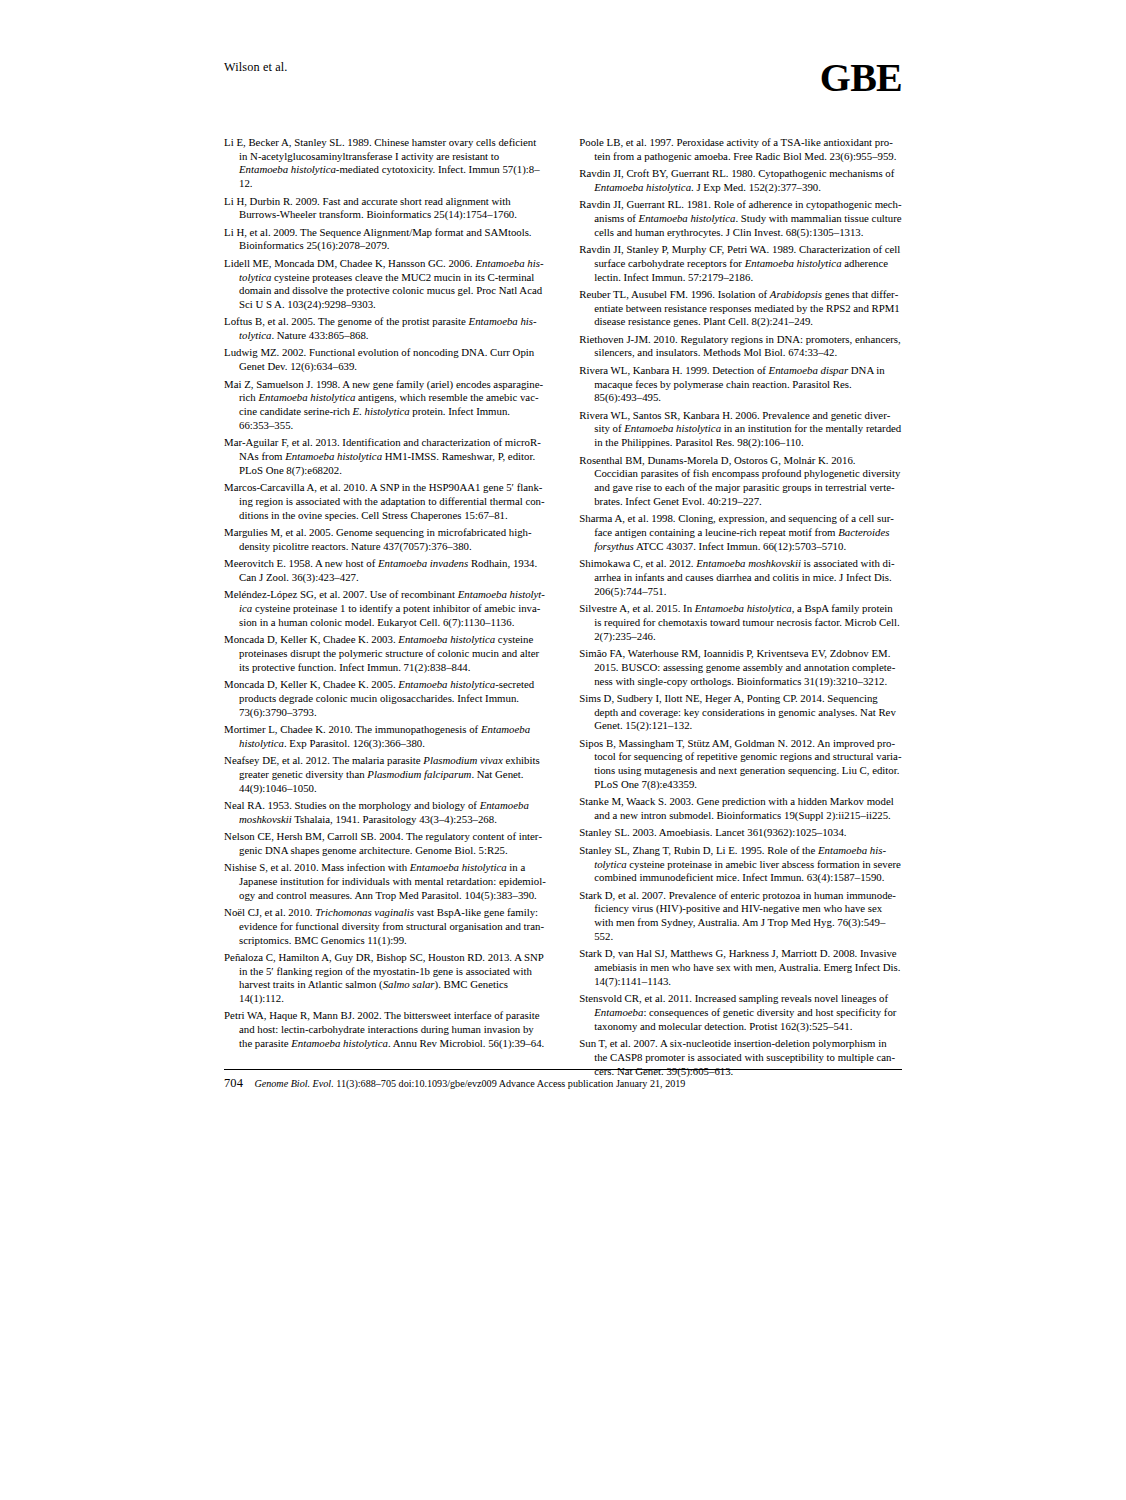Wilson et al.
GBE
Li E, Becker A, Stanley SL. 1989. Chinese hamster ovary cells deficient in N-acetylglucosaminyltransferase I activity are resistant to Entamoeba histolytica-mediated cytotoxicity. Infect. Immun 57(1):8–12.
Li H, Durbin R. 2009. Fast and accurate short read alignment with Burrows-Wheeler transform. Bioinformatics 25(14):1754–1760.
Li H, et al. 2009. The Sequence Alignment/Map format and SAMtools. Bioinformatics 25(16):2078–2079.
Lidell ME, Moncada DM, Chadee K, Hansson GC. 2006. Entamoeba histolytica cysteine proteases cleave the MUC2 mucin in its C-terminal domain and dissolve the protective colonic mucus gel. Proc Natl Acad Sci U S A. 103(24):9298–9303.
Loftus B, et al. 2005. The genome of the protist parasite Entamoeba histolytica. Nature 433:865–868.
Ludwig MZ. 2002. Functional evolution of noncoding DNA. Curr Opin Genet Dev. 12(6):634–639.
Mai Z, Samuelson J. 1998. A new gene family (ariel) encodes asparagine-rich Entamoeba histolytica antigens, which resemble the amebic vaccine candidate serine-rich E. histolytica protein. Infect Immun. 66:353–355.
Mar-Aguilar F, et al. 2013. Identification and characterization of microRNAs from Entamoeba histolytica HM1-IMSS. Rameshwar, P, editor. PLoS One 8(7):e68202.
Marcos-Carcavilla A, et al. 2010. A SNP in the HSP90AA1 gene 5′ flanking region is associated with the adaptation to differential thermal conditions in the ovine species. Cell Stress Chaperones 15:67–81.
Margulies M, et al. 2005. Genome sequencing in microfabricated high-density picolitre reactors. Nature 437(7057):376–380.
Meerovitch E. 1958. A new host of Entamoeba invadens Rodhain, 1934. Can J Zool. 36(3):423–427.
Meléndez-López SG, et al. 2007. Use of recombinant Entamoeba histolytica cysteine proteinase 1 to identify a potent inhibitor of amebic invasion in a human colonic model. Eukaryot Cell. 6(7):1130–1136.
Moncada D, Keller K, Chadee K. 2003. Entamoeba histolytica cysteine proteinases disrupt the polymeric structure of colonic mucin and alter its protective function. Infect Immun. 71(2):838–844.
Moncada D, Keller K, Chadee K. 2005. Entamoeba histolytica-secreted products degrade colonic mucin oligosaccharides. Infect Immun. 73(6):3790–3793.
Mortimer L, Chadee K. 2010. The immunopathogenesis of Entamoeba histolytica. Exp Parasitol. 126(3):366–380.
Neafsey DE, et al. 2012. The malaria parasite Plasmodium vivax exhibits greater genetic diversity than Plasmodium falciparum. Nat Genet. 44(9):1046–1050.
Neal RA. 1953. Studies on the morphology and biology of Entamoeba moshkovskii Tshalaia, 1941. Parasitology 43(3–4):253–268.
Nelson CE, Hersh BM, Carroll SB. 2004. The regulatory content of intergenic DNA shapes genome architecture. Genome Biol. 5:R25.
Nishise S, et al. 2010. Mass infection with Entamoeba histolytica in a Japanese institution for individuals with mental retardation: epidemiology and control measures. Ann Trop Med Parasitol. 104(5):383–390.
Noël CJ, et al. 2010. Trichomonas vaginalis vast BspA-like gene family: evidence for functional diversity from structural organisation and transcriptomics. BMC Genomics 11(1):99.
Peñaloza C, Hamilton A, Guy DR, Bishop SC, Houston RD. 2013. A SNP in the 5′ flanking region of the myostatin-1b gene is associated with harvest traits in Atlantic salmon (Salmo salar). BMC Genetics 14(1):112.
Petri WA, Haque R, Mann BJ. 2002. The bittersweet interface of parasite and host: lectin-carbohydrate interactions during human invasion by the parasite Entamoeba histolytica. Annu Rev Microbiol. 56(1):39–64.
Poole LB, et al. 1997. Peroxidase activity of a TSA-like antioxidant protein from a pathogenic amoeba. Free Radic Biol Med. 23(6):955–959.
Ravdin JI, Croft BY, Guerrant RL. 1980. Cytopathogenic mechanisms of Entamoeba histolytica. J Exp Med. 152(2):377–390.
Ravdin JI, Guerrant RL. 1981. Role of adherence in cytopathogenic mechanisms of Entamoeba histolytica. Study with mammalian tissue culture cells and human erythrocytes. J Clin Invest. 68(5):1305–1313.
Ravdin JI, Stanley P, Murphy CF, Petri WA. 1989. Characterization of cell surface carbohydrate receptors for Entamoeba histolytica adherence lectin. Infect Immun. 57:2179–2186.
Reuber TL, Ausubel FM. 1996. Isolation of Arabidopsis genes that differentiate between resistance responses mediated by the RPS2 and RPM1 disease resistance genes. Plant Cell. 8(2):241–249.
Riethoven J-JM. 2010. Regulatory regions in DNA: promoters, enhancers, silencers, and insulators. Methods Mol Biol. 674:33–42.
Rivera WL, Kanbara H. 1999. Detection of Entamoeba dispar DNA in macaque feces by polymerase chain reaction. Parasitol Res. 85(6):493–495.
Rivera WL, Santos SR, Kanbara H. 2006. Prevalence and genetic diversity of Entamoeba histolytica in an institution for the mentally retarded in the Philippines. Parasitol Res. 98(2):106–110.
Rosenthal BM, Dunams-Morela D, Ostoros G, Molnár K. 2016. Coccidian parasites of fish encompass profound phylogenetic diversity and gave rise to each of the major parasitic groups in terrestrial vertebrates. Infect Genet Evol. 40:219–227.
Sharma A, et al. 1998. Cloning, expression, and sequencing of a cell surface antigen containing a leucine-rich repeat motif from Bacteroides forsythus ATCC 43037. Infect Immun. 66(12):5703–5710.
Shimokawa C, et al. 2012. Entamoeba moshkovskii is associated with diarrhea in infants and causes diarrhea and colitis in mice. J Infect Dis. 206(5):744–751.
Silvestre A, et al. 2015. In Entamoeba histolytica, a BspA family protein is required for chemotaxis toward tumour necrosis factor. Microb Cell. 2(7):235–246.
Simão FA, Waterhouse RM, Ioannidis P, Kriventseva EV, Zdobnov EM. 2015. BUSCO: assessing genome assembly and annotation completeness with single-copy orthologs. Bioinformatics 31(19):3210–3212.
Sims D, Sudbery I, Ilott NE, Heger A, Ponting CP. 2014. Sequencing depth and coverage: key considerations in genomic analyses. Nat Rev Genet. 15(2):121–132.
Sipos B, Massingham T, Stütz AM, Goldman N. 2012. An improved protocol for sequencing of repetitive genomic regions and structural variations using mutagenesis and next generation sequencing. Liu C, editor. PLoS One 7(8):e43359.
Stanke M, Waack S. 2003. Gene prediction with a hidden Markov model and a new intron submodel. Bioinformatics 19(Suppl 2):ii215–ii225.
Stanley SL. 2003. Amoebiasis. Lancet 361(9362):1025–1034.
Stanley SL, Zhang T, Rubin D, Li E. 1995. Role of the Entamoeba histolytica cysteine proteinase in amebic liver abscess formation in severe combined immunodeficient mice. Infect Immun. 63(4):1587–1590.
Stark D, et al. 2007. Prevalence of enteric protozoa in human immunodeficiency virus (HIV)-positive and HIV-negative men who have sex with men from Sydney, Australia. Am J Trop Med Hyg. 76(3):549–552.
Stark D, van Hal SJ, Matthews G, Harkness J, Marriott D. 2008. Invasive amebiasis in men who have sex with men, Australia. Emerg Infect Dis. 14(7):1141–1143.
Stensvold CR, et al. 2011. Increased sampling reveals novel lineages of Entamoeba: consequences of genetic diversity and host specificity for taxonomy and molecular detection. Protist 162(3):525–541.
Sun T, et al. 2007. A six-nucleotide insertion-deletion polymorphism in the CASP8 promoter is associated with susceptibility to multiple cancers. Nat Genet. 39(5):605–613.
704 Genome Biol. Evol. 11(3):688–705 doi:10.1093/gbe/evz009 Advance Access publication January 21, 2019